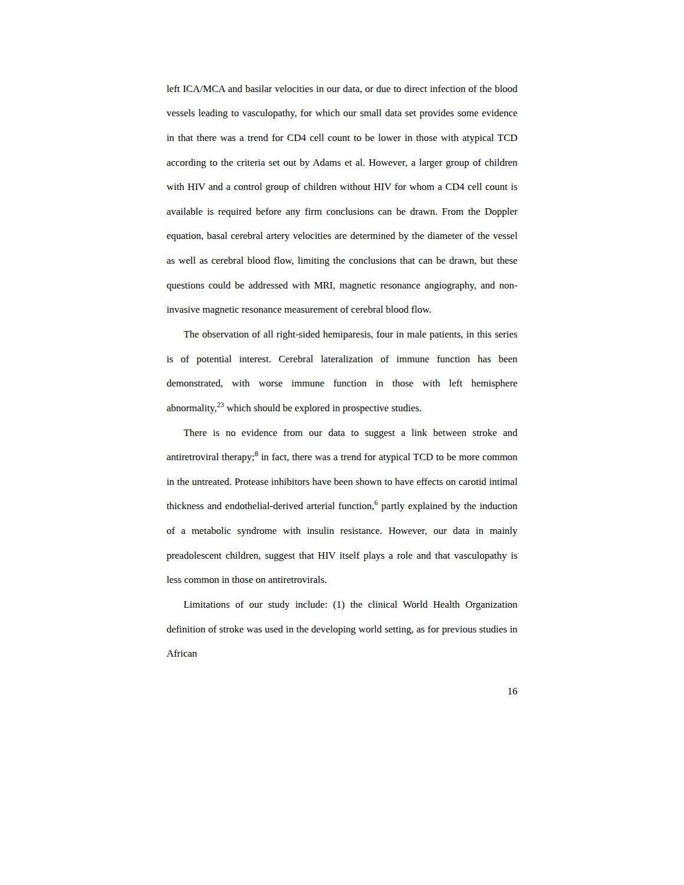left ICA/MCA and basilar velocities in our data, or due to direct infection of the blood vessels leading to vasculopathy, for which our small data set provides some evidence in that there was a trend for CD4 cell count to be lower in those with atypical TCD according to the criteria set out by Adams et al. However, a larger group of children with HIV and a control group of children without HIV for whom a CD4 cell count is available is required before any firm conclusions can be drawn. From the Doppler equation, basal cerebral artery velocities are determined by the diameter of the vessel as well as cerebral blood flow, limiting the conclusions that can be drawn, but these questions could be addressed with MRI, magnetic resonance angiography, and non-invasive magnetic resonance measurement of cerebral blood flow.
The observation of all right-sided hemiparesis, four in male patients, in this series is of potential interest. Cerebral lateralization of immune function has been demonstrated, with worse immune function in those with left hemisphere abnormality,23 which should be explored in prospective studies.
There is no evidence from our data to suggest a link between stroke and antiretroviral therapy;8 in fact, there was a trend for atypical TCD to be more common in the untreated. Protease inhibitors have been shown to have effects on carotid intimal thickness and endothelial-derived arterial function,6 partly explained by the induction of a metabolic syndrome with insulin resistance. However, our data in mainly preadolescent children, suggest that HIV itself plays a role and that vasculopathy is less common in those on antiretrovirals.
Limitations of our study include: (1) the clinical World Health Organization definition of stroke was used in the developing world setting, as for previous studies in African
16